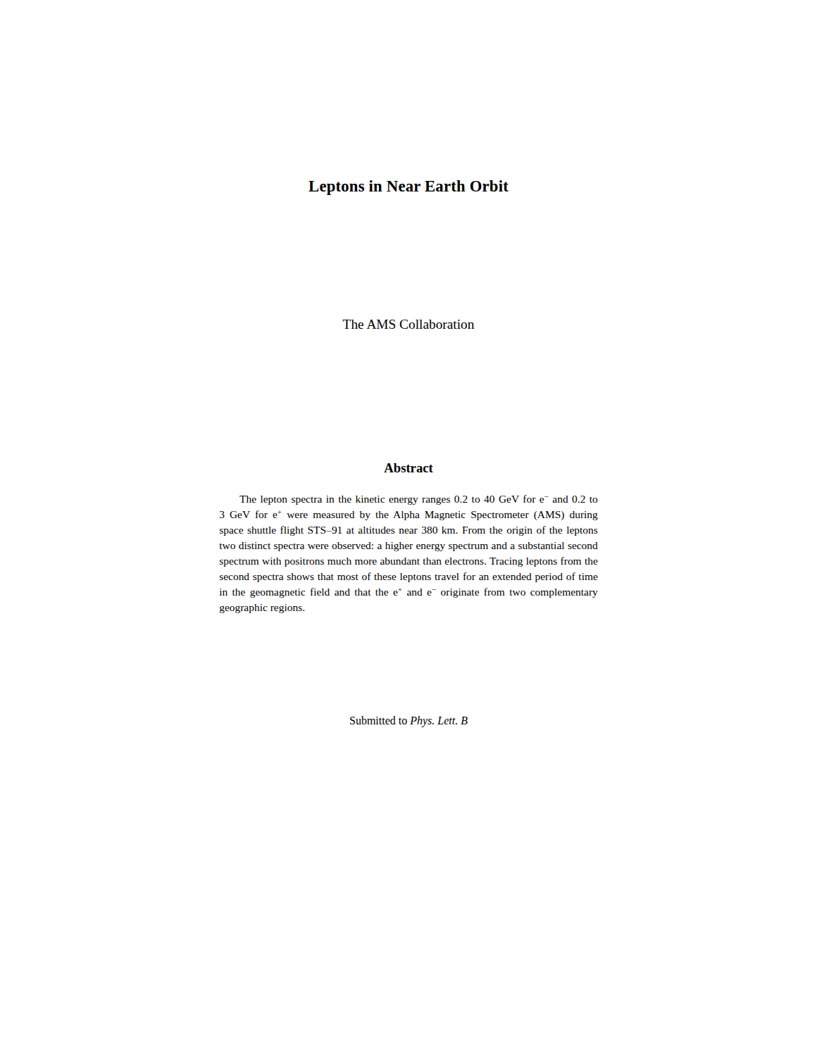Leptons in Near Earth Orbit
The AMS Collaboration
Abstract
The lepton spectra in the kinetic energy ranges 0.2 to 40 GeV for e− and 0.2 to 3 GeV for e+ were measured by the Alpha Magnetic Spectrometer (AMS) during space shuttle flight STS–91 at altitudes near 380 km. From the origin of the leptons two distinct spectra were observed: a higher energy spectrum and a substantial second spectrum with positrons much more abundant than electrons. Tracing leptons from the second spectra shows that most of these leptons travel for an extended period of time in the geomagnetic field and that the e+ and e− originate from two complementary geographic regions.
Submitted to Phys. Lett. B